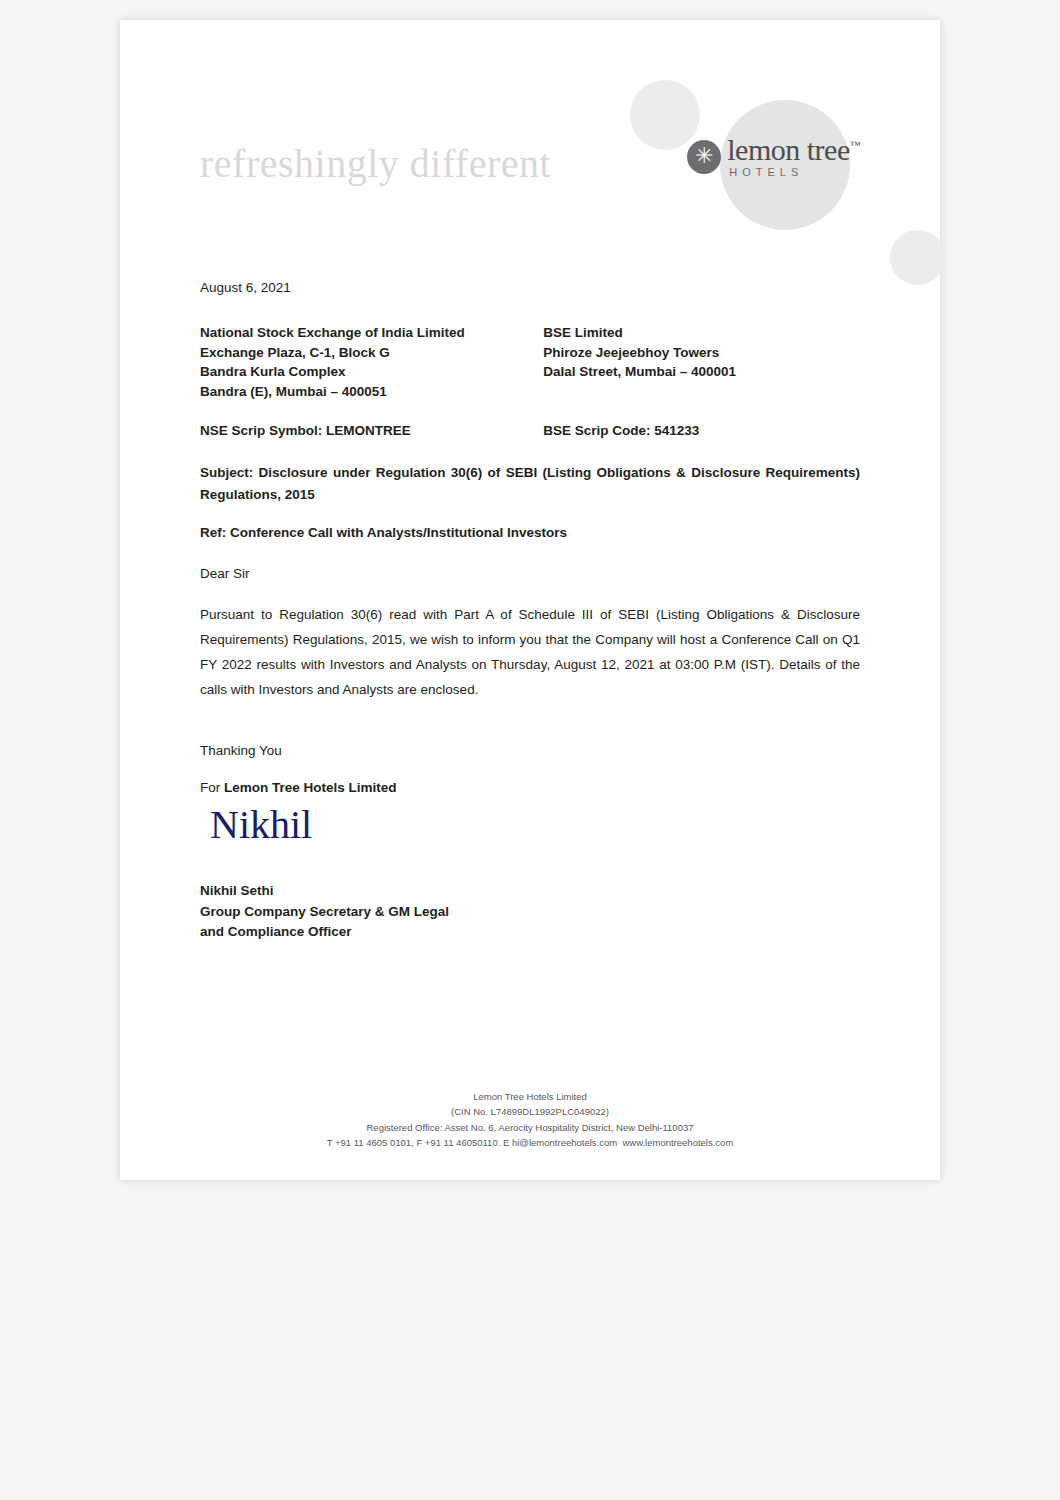refreshingly different
lemon tree™
HOTELS
August 6, 2021
| National Stock Exchange of India Limited Exchange Plaza, C-1, Block G Bandra Kurla Complex Bandra (E), Mumbai – 400051 | BSE Limited Phiroze Jeejeebhoy Towers Dalal Street, Mumbai – 400001 |
| NSE Scrip Symbol: LEMONTREE | BSE Scrip Code: 541233 |
Subject: Disclosure under Regulation 30(6) of SEBI (Listing Obligations & Disclosure Requirements) Regulations, 2015
Ref: Conference Call with Analysts/Institutional Investors
Dear Sir
Pursuant to Regulation 30(6) read with Part A of Schedule III of SEBI (Listing Obligations & Disclosure Requirements) Regulations, 2015, we wish to inform you that the Company will host a Conference Call on Q1 FY 2022 results with Investors and Analysts on Thursday, August 12, 2021 at 03:00 P.M (IST). Details of the calls with Investors and Analysts are enclosed.
Thanking You
For Lemon Tree Hotels Limited
Nikhil
Nikhil Sethi
Group Company Secretary & GM Legal
and Compliance Officer
Lemon Tree Hotels Limited
(CIN No. L74899DL1992PLC049022)
Registered Office: Asset No. 6, Aerocity Hospitality District, New Delhi-110037
T +91 11 4605 0101, F +91 11 46050110. E hi@lemontreehotels.com www.lemontreehotels.com